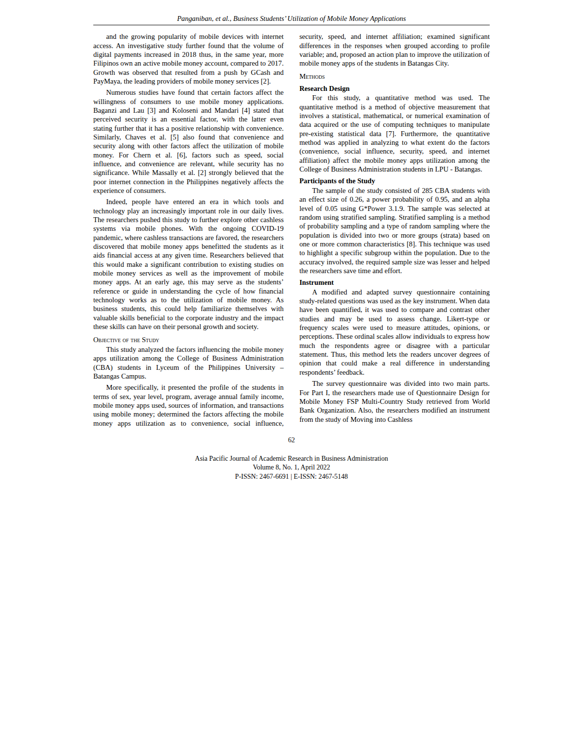Panganiban, et al., Business Students’ Utilization of Mobile Money Applications
and the growing popularity of mobile devices with internet access. An investigative study further found that the volume of digital payments increased in 2018 thus, in the same year, more Filipinos own an active mobile money account, compared to 2017. Growth was observed that resulted from a push by GCash and PayMaya, the leading providers of mobile money services [2].
Numerous studies have found that certain factors affect the willingness of consumers to use mobile money applications. Baganzi and Lau [3] and Koloseni and Mandari [4] stated that perceived security is an essential factor, with the latter even stating further that it has a positive relationship with convenience. Similarly, Chaves et al. [5] also found that convenience and security along with other factors affect the utilization of mobile money. For Chern et al. [6], factors such as speed, social influence, and convenience are relevant, while security has no significance. While Massally et al. [2] strongly believed that the poor internet connection in the Philippines negatively affects the experience of consumers.
Indeed, people have entered an era in which tools and technology play an increasingly important role in our daily lives. The researchers pushed this study to further explore other cashless systems via mobile phones. With the ongoing COVID-19 pandemic, where cashless transactions are favored, the researchers discovered that mobile money apps benefitted the students as it aids financial access at any given time. Researchers believed that this would make a significant contribution to existing studies on mobile money services as well as the improvement of mobile money apps. At an early age, this may serve as the students’ reference or guide in understanding the cycle of how financial technology works as to the utilization of mobile money. As business students, this could help familiarize themselves with valuable skills beneficial to the corporate industry and the impact these skills can have on their personal growth and society.
Objective of the Study
This study analyzed the factors influencing the mobile money apps utilization among the College of Business Administration (CBA) students in Lyceum of the Philippines University – Batangas Campus.
More specifically, it presented the profile of the students in terms of sex, year level, program, average annual family income, mobile money apps used, sources of information, and transactions using mobile money; determined the factors affecting the mobile money apps utilization as to convenience, social influence, security, speed, and internet affiliation; examined significant differences in the responses when grouped according to profile variable; and, proposed an action plan to improve the utilization of mobile money apps of the students in Batangas City.
Methods
Research Design
For this study, a quantitative method was used. The quantitative method is a method of objective measurement that involves a statistical, mathematical, or numerical examination of data acquired or the use of computing techniques to manipulate pre-existing statistical data [7]. Furthermore, the quantitative method was applied in analyzing to what extent do the factors (convenience, social influence, security, speed, and internet affiliation) affect the mobile money apps utilization among the College of Business Administration students in LPU - Batangas.
Participants of the Study
The sample of the study consisted of 285 CBA students with an effect size of 0.26, a power probability of 0.95, and an alpha level of 0.05 using G*Power 3.1.9. The sample was selected at random using stratified sampling. Stratified sampling is a method of probability sampling and a type of random sampling where the population is divided into two or more groups (strata) based on one or more common characteristics [8]. This technique was used to highlight a specific subgroup within the population. Due to the accuracy involved, the required sample size was lesser and helped the researchers save time and effort.
Instrument
A modified and adapted survey questionnaire containing study-related questions was used as the key instrument. When data have been quantified, it was used to compare and contrast other studies and may be used to assess change. Likert-type or frequency scales were used to measure attitudes, opinions, or perceptions. These ordinal scales allow individuals to express how much the respondents agree or disagree with a particular statement. Thus, this method lets the readers uncover degrees of opinion that could make a real difference in understanding respondents’ feedback.
The survey questionnaire was divided into two main parts. For Part I, the researchers made use of Questionnaire Design for Mobile Money FSP Multi-Country Study retrieved from World Bank Organization. Also, the researchers modified an instrument from the study of Moving into Cashless
62
Asia Pacific Journal of Academic Research in Business Administration
Volume 8, No. 1, April 2022
P-ISSN: 2467-6691 | E-ISSN: 2467-5148